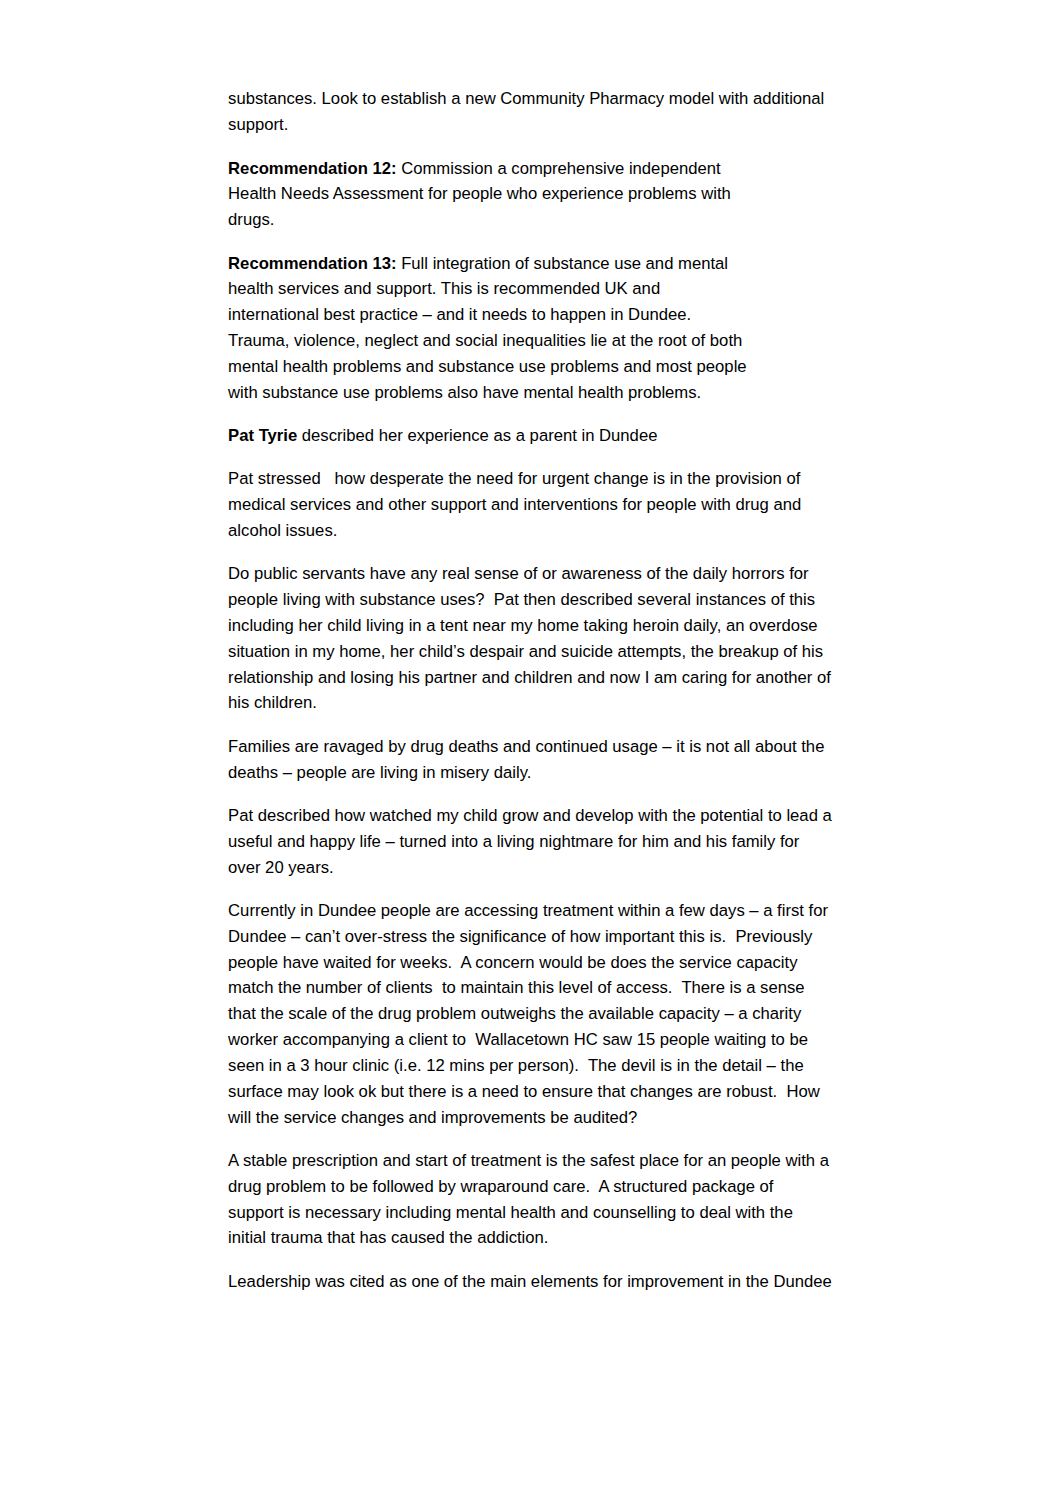substances. Look to establish a new Community Pharmacy model with additional support.
Recommendation 12: Commission a comprehensive independent Health Needs Assessment for people who experience problems with drugs.
Recommendation 13: Full integration of substance use and mental health services and support. This is recommended UK and international best practice – and it needs to happen in Dundee. Trauma, violence, neglect and social inequalities lie at the root of both mental health problems and substance use problems and most people with substance use problems also have mental health problems.
Pat Tyrie described her experience as a parent in Dundee
Pat stressed how desperate the need for urgent change is in the provision of medical services and other support and interventions for people with drug and alcohol issues.
Do public servants have any real sense of or awareness of the daily horrors for people living with substance uses? Pat then described several instances of this including her child living in a tent near my home taking heroin daily, an overdose situation in my home, her child’s despair and suicide attempts, the breakup of his relationship and losing his partner and children and now I am caring for another of his children.
Families are ravaged by drug deaths and continued usage – it is not all about the deaths – people are living in misery daily.
Pat described how watched my child grow and develop with the potential to lead a useful and happy life – turned into a living nightmare for him and his family for over 20 years.
Currently in Dundee people are accessing treatment within a few days – a first for Dundee – can’t over-stress the significance of how important this is. Previously people have waited for weeks. A concern would be does the service capacity match the number of clients to maintain this level of access. There is a sense that the scale of the drug problem outweighs the available capacity – a charity worker accompanying a client to Wallacetown HC saw 15 people waiting to be seen in a 3 hour clinic (i.e. 12 mins per person). The devil is in the detail – the surface may look ok but there is a need to ensure that changes are robust. How will the service changes and improvements be audited?
A stable prescription and start of treatment is the safest place for an people with a drug problem to be followed by wraparound care. A structured package of support is necessary including mental health and counselling to deal with the initial trauma that has caused the addiction.
Leadership was cited as one of the main elements for improvement in the Dundee